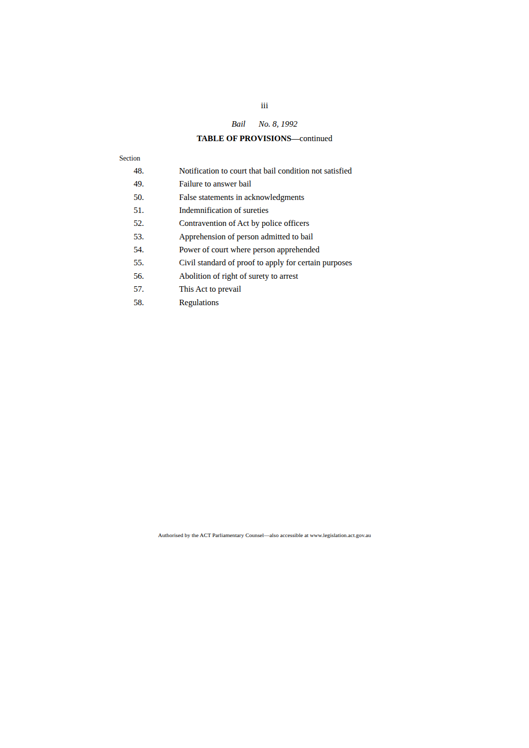iii
Bail No. 8, 1992
TABLE OF PROVISIONS—continued
Section
| 48. | Notification to court that bail condition not satisfied |
| 49. | Failure to answer bail |
| 50. | False statements in acknowledgments |
| 51. | Indemnification of sureties |
| 52. | Contravention of Act by police officers |
| 53. | Apprehension of person admitted to bail |
| 54. | Power of court where person apprehended |
| 55. | Civil standard of proof to apply for certain purposes |
| 56. | Abolition of right of surety to arrest |
| 57. | This Act to prevail |
| 58. | Regulations |
Authorised by the ACT Parliamentary Counsel—also accessible at www.legislation.act.gov.au